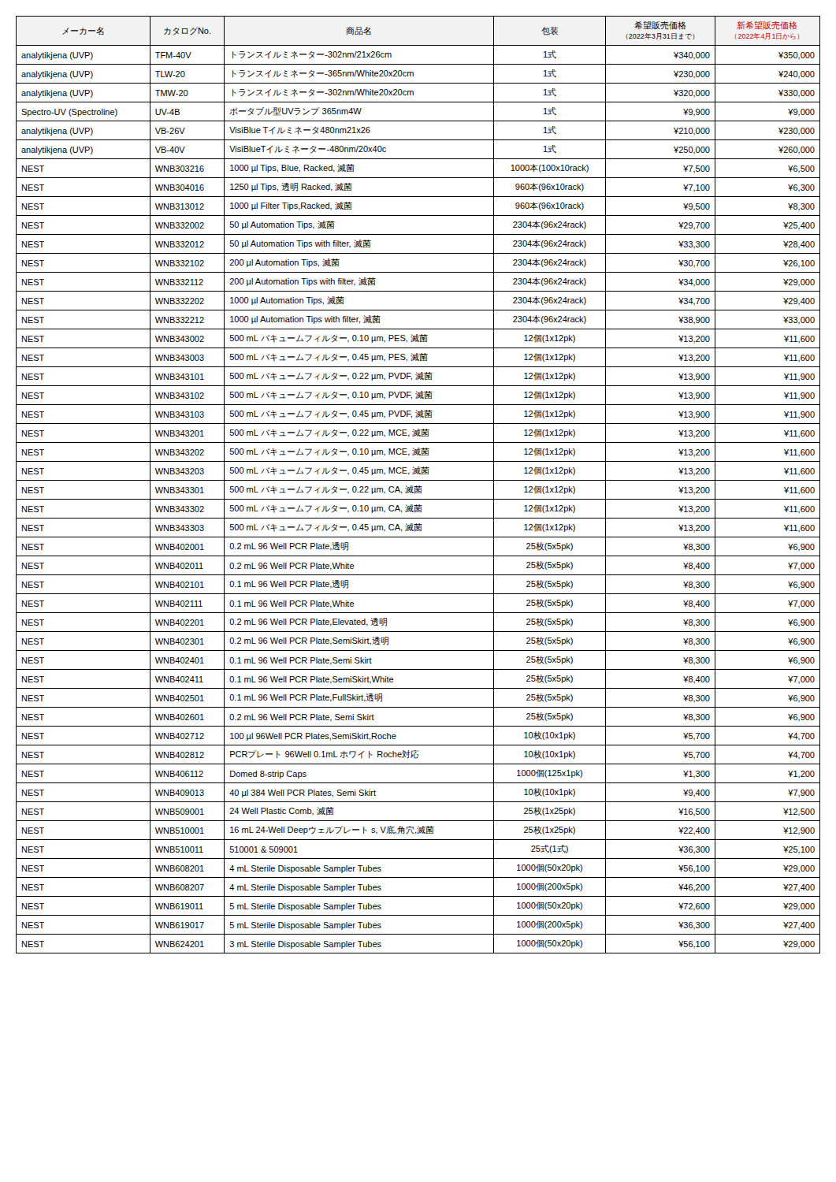| メーカー名 | カタログNo. | 商品名 | 包装 | 希望販売価格 （2022年3月31日まで） | 新希望販売価格 （2022年4月1日から） |
| --- | --- | --- | --- | --- | --- |
| analytikjena (UVP) | TFM-40V | トランスイルミネーター-302nm/21x26cm | 1式 | ¥340,000 | ¥350,000 |
| analytikjena (UVP) | TLW-20 | トランスイルミネーター-365nm/White20x20cm | 1式 | ¥230,000 | ¥240,000 |
| analytikjena (UVP) | TMW-20 | トランスイルミネーター-302nm/White20x20cm | 1式 | ¥320,000 | ¥330,000 |
| Spectro-UV (Spectroline) | UV-4B | ポータブル型UVランプ 365nm4W | 1式 | ¥9,900 | ¥9,000 |
| analytikjena (UVP) | VB-26V | VisiBlue Tイルミネータ480nm21x26 | 1式 | ¥210,000 | ¥230,000 |
| analytikjena (UVP) | VB-40V | VisiBlueTイルミネーター-480nm/20x40c | 1式 | ¥250,000 | ¥260,000 |
| NEST | WNB303216 | 1000 µl Tips, Blue, Racked, 滅菌 | 1000本(100x10rack) | ¥7,500 | ¥6,500 |
| NEST | WNB304016 | 1250 µl Tips, 透明 Racked, 滅菌 | 960本(96x10rack) | ¥7,100 | ¥6,300 |
| NEST | WNB313012 | 1000 µl Filter Tips,Racked, 滅菌 | 960本(96x10rack) | ¥9,500 | ¥8,300 |
| NEST | WNB332002 | 50 µl Automation Tips, 滅菌 | 2304本(96x24rack) | ¥29,700 | ¥25,400 |
| NEST | WNB332012 | 50 µl Automation Tips with filter, 滅菌 | 2304本(96x24rack) | ¥33,300 | ¥28,400 |
| NEST | WNB332102 | 200 µl Automation Tips, 滅菌 | 2304本(96x24rack) | ¥30,700 | ¥26,100 |
| NEST | WNB332112 | 200 µl Automation Tips with filter, 滅菌 | 2304本(96x24rack) | ¥34,000 | ¥29,000 |
| NEST | WNB332202 | 1000 µl Automation Tips, 滅菌 | 2304本(96x24rack) | ¥34,700 | ¥29,400 |
| NEST | WNB332212 | 1000 µl Automation Tips with filter, 滅菌 | 2304本(96x24rack) | ¥38,900 | ¥33,000 |
| NEST | WNB343002 | 500 mL バキュームフィルター, 0.10 µm, PES, 滅菌 | 12個(1x12pk) | ¥13,200 | ¥11,600 |
| NEST | WNB343003 | 500 mL バキュームフィルター, 0.45 µm, PES, 滅菌 | 12個(1x12pk) | ¥13,200 | ¥11,600 |
| NEST | WNB343101 | 500 mL バキュームフィルター, 0.22 µm, PVDF, 滅菌 | 12個(1x12pk) | ¥13,900 | ¥11,900 |
| NEST | WNB343102 | 500 mL バキュームフィルター, 0.10 µm, PVDF, 滅菌 | 12個(1x12pk) | ¥13,900 | ¥11,900 |
| NEST | WNB343103 | 500 mL バキュームフィルター, 0.45 µm, PVDF, 滅菌 | 12個(1x12pk) | ¥13,900 | ¥11,900 |
| NEST | WNB343201 | 500 mL バキュームフィルター, 0.22 µm, MCE, 滅菌 | 12個(1x12pk) | ¥13,200 | ¥11,600 |
| NEST | WNB343202 | 500 mL バキュームフィルター, 0.10 µm, MCE, 滅菌 | 12個(1x12pk) | ¥13,200 | ¥11,600 |
| NEST | WNB343203 | 500 mL バキュームフィルター, 0.45 µm, MCE, 滅菌 | 12個(1x12pk) | ¥13,200 | ¥11,600 |
| NEST | WNB343301 | 500 mL バキュームフィルター, 0.22 µm, CA, 滅菌 | 12個(1x12pk) | ¥13,200 | ¥11,600 |
| NEST | WNB343302 | 500 mL バキュームフィルター, 0.10 µm, CA, 滅菌 | 12個(1x12pk) | ¥13,200 | ¥11,600 |
| NEST | WNB343303 | 500 mL バキュームフィルター, 0.45 µm, CA, 滅菌 | 12個(1x12pk) | ¥13,200 | ¥11,600 |
| NEST | WNB402001 | 0.2 mL 96 Well PCR Plate,透明 | 25枚(5x5pk) | ¥8,300 | ¥6,900 |
| NEST | WNB402011 | 0.2 mL 96 Well PCR Plate,White | 25枚(5x5pk) | ¥8,400 | ¥7,000 |
| NEST | WNB402101 | 0.1 mL 96 Well PCR Plate,透明 | 25枚(5x5pk) | ¥8,300 | ¥6,900 |
| NEST | WNB402111 | 0.1 mL 96 Well PCR Plate,White | 25枚(5x5pk) | ¥8,400 | ¥7,000 |
| NEST | WNB402201 | 0.2 mL 96 Well PCR Plate,Elevated, 透明 | 25枚(5x5pk) | ¥8,300 | ¥6,900 |
| NEST | WNB402301 | 0.2 mL 96 Well PCR Plate,SemiSkirt,透明 | 25枚(5x5pk) | ¥8,300 | ¥6,900 |
| NEST | WNB402401 | 0.1 mL 96 Well PCR Plate,Semi Skirt | 25枚(5x5pk) | ¥8,300 | ¥6,900 |
| NEST | WNB402411 | 0.1 mL 96 Well PCR Plate,SemiSkirt,White | 25枚(5x5pk) | ¥8,400 | ¥7,000 |
| NEST | WNB402501 | 0.1 mL 96 Well PCR Plate,FullSkirt,透明 | 25枚(5x5pk) | ¥8,300 | ¥6,900 |
| NEST | WNB402601 | 0.2 mL 96 Well PCR Plate, Semi Skirt | 25枚(5x5pk) | ¥8,300 | ¥6,900 |
| NEST | WNB402712 | 100 µl 96Well PCR Plates,SemiSkirt,Roche | 10枚(10x1pk) | ¥5,700 | ¥4,700 |
| NEST | WNB402812 | PCRプレート 96Well 0.1mL ホワイト Roche対応 | 10枚(10x1pk) | ¥5,700 | ¥4,700 |
| NEST | WNB406112 | Domed 8-strip Caps | 1000個(125x1pk) | ¥1,300 | ¥1,200 |
| NEST | WNB409013 | 40 µl 384 Well PCR Plates, Semi Skirt | 10枚(10x1pk) | ¥9,400 | ¥7,900 |
| NEST | WNB509001 | 24 Well Plastic Comb, 滅菌 | 25枚(1x25pk) | ¥16,500 | ¥12,500 |
| NEST | WNB510001 | 16 mL 24-Well Deepウェルプレート s, V底,角穴,滅菌 | 25枚(1x25pk) | ¥22,400 | ¥12,900 |
| NEST | WNB510011 | 510001 & 509001 | 25式(1式) | ¥36,300 | ¥25,100 |
| NEST | WNB608201 | 4 mL Sterile Disposable Sampler Tubes | 1000個(50x20pk) | ¥56,100 | ¥29,000 |
| NEST | WNB608207 | 4 mL Sterile Disposable Sampler Tubes | 1000個(200x5pk) | ¥46,200 | ¥27,400 |
| NEST | WNB619011 | 5 mL Sterile Disposable Sampler Tubes | 1000個(50x20pk) | ¥72,600 | ¥29,000 |
| NEST | WNB619017 | 5 mL Sterile Disposable Sampler Tubes | 1000個(200x5pk) | ¥36,300 | ¥27,400 |
| NEST | WNB624201 | 3 mL Sterile Disposable Sampler Tubes | 1000個(50x20pk) | ¥56,100 | ¥29,000 |